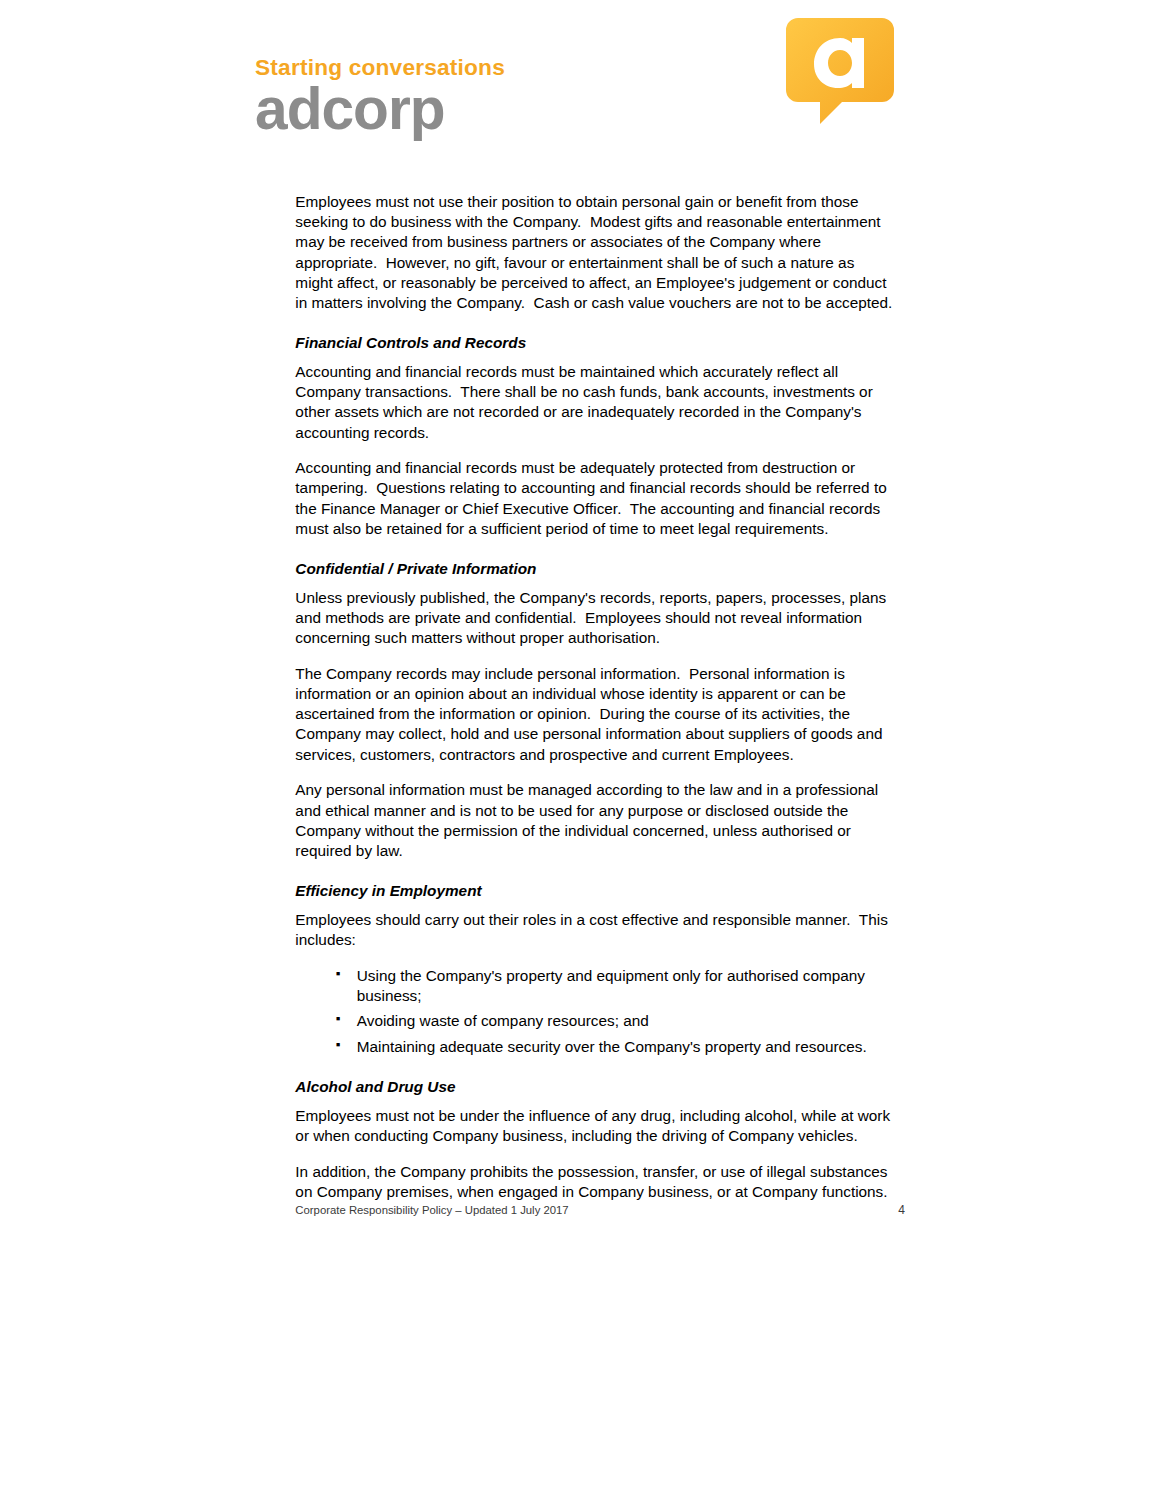Starting conversations
adcorp
Employees must not use their position to obtain personal gain or benefit from those seeking to do business with the Company. Modest gifts and reasonable entertainment may be received from business partners or associates of the Company where appropriate. However, no gift, favour or entertainment shall be of such a nature as might affect, or reasonably be perceived to affect, an Employee's judgement or conduct in matters involving the Company. Cash or cash value vouchers are not to be accepted.
Financial Controls and Records
Accounting and financial records must be maintained which accurately reflect all Company transactions. There shall be no cash funds, bank accounts, investments or other assets which are not recorded or are inadequately recorded in the Company's accounting records.
Accounting and financial records must be adequately protected from destruction or tampering. Questions relating to accounting and financial records should be referred to the Finance Manager or Chief Executive Officer. The accounting and financial records must also be retained for a sufficient period of time to meet legal requirements.
Confidential / Private Information
Unless previously published, the Company's records, reports, papers, processes, plans and methods are private and confidential. Employees should not reveal information concerning such matters without proper authorisation.
The Company records may include personal information. Personal information is information or an opinion about an individual whose identity is apparent or can be ascertained from the information or opinion. During the course of its activities, the Company may collect, hold and use personal information about suppliers of goods and services, customers, contractors and prospective and current Employees.
Any personal information must be managed according to the law and in a professional and ethical manner and is not to be used for any purpose or disclosed outside the Company without the permission of the individual concerned, unless authorised or required by law.
Efficiency in Employment
Employees should carry out their roles in a cost effective and responsible manner. This includes:
Using the Company's property and equipment only for authorised company business;
Avoiding waste of company resources; and
Maintaining adequate security over the Company's property and resources.
Alcohol and Drug Use
Employees must not be under the influence of any drug, including alcohol, while at work or when conducting Company business, including the driving of Company vehicles.
In addition, the Company prohibits the possession, transfer, or use of illegal substances on Company premises, when engaged in Company business, or at Company functions.
Corporate Responsibility Policy – Updated 1 July 2017 4